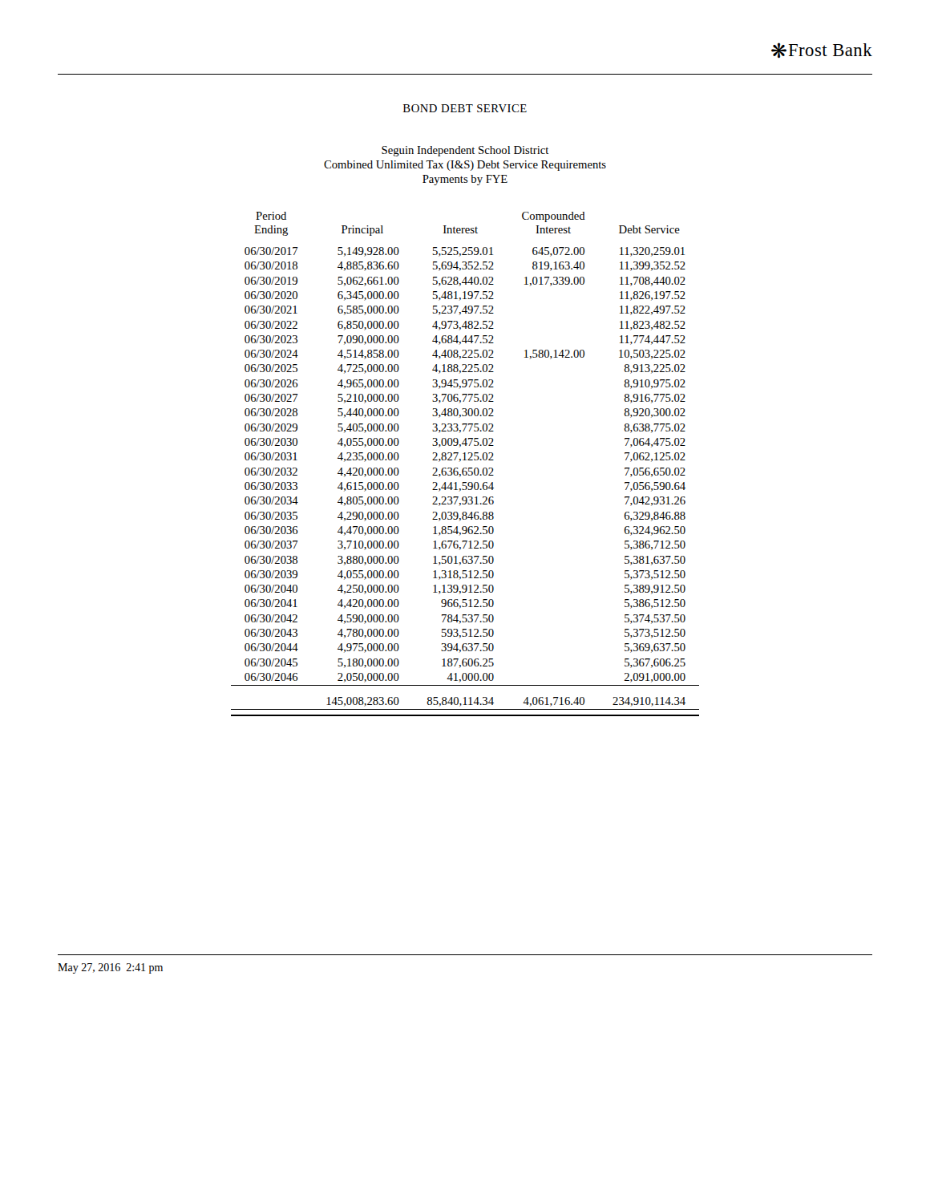❋Frost Bank
BOND DEBT SERVICE
Seguin Independent School District
Combined Unlimited Tax (I&S) Debt Service Requirements
Payments by FYE
| Period | | | Compounded | |
| --- | --- | --- | --- | --- |
| Ending | Principal | Interest | Interest | Debt Service |
| 06/30/2017 | 5,149,928.00 | 5,525,259.01 | 645,072.00 | 11,320,259.01 |
| 06/30/2018 | 4,885,836.60 | 5,694,352.52 | 819,163.40 | 11,399,352.52 |
| 06/30/2019 | 5,062,661.00 | 5,628,440.02 | 1,017,339.00 | 11,708,440.02 |
| 06/30/2020 | 6,345,000.00 | 5,481,197.52 | | 11,826,197.52 |
| 06/30/2021 | 6,585,000.00 | 5,237,497.52 | | 11,822,497.52 |
| 06/30/2022 | 6,850,000.00 | 4,973,482.52 | | 11,823,482.52 |
| 06/30/2023 | 7,090,000.00 | 4,684,447.52 | | 11,774,447.52 |
| 06/30/2024 | 4,514,858.00 | 4,408,225.02 | 1,580,142.00 | 10,503,225.02 |
| 06/30/2025 | 4,725,000.00 | 4,188,225.02 | | 8,913,225.02 |
| 06/30/2026 | 4,965,000.00 | 3,945,975.02 | | 8,910,975.02 |
| 06/30/2027 | 5,210,000.00 | 3,706,775.02 | | 8,916,775.02 |
| 06/30/2028 | 5,440,000.00 | 3,480,300.02 | | 8,920,300.02 |
| 06/30/2029 | 5,405,000.00 | 3,233,775.02 | | 8,638,775.02 |
| 06/30/2030 | 4,055,000.00 | 3,009,475.02 | | 7,064,475.02 |
| 06/30/2031 | 4,235,000.00 | 2,827,125.02 | | 7,062,125.02 |
| 06/30/2032 | 4,420,000.00 | 2,636,650.02 | | 7,056,650.02 |
| 06/30/2033 | 4,615,000.00 | 2,441,590.64 | | 7,056,590.64 |
| 06/30/2034 | 4,805,000.00 | 2,237,931.26 | | 7,042,931.26 |
| 06/30/2035 | 4,290,000.00 | 2,039,846.88 | | 6,329,846.88 |
| 06/30/2036 | 4,470,000.00 | 1,854,962.50 | | 6,324,962.50 |
| 06/30/2037 | 3,710,000.00 | 1,676,712.50 | | 5,386,712.50 |
| 06/30/2038 | 3,880,000.00 | 1,501,637.50 | | 5,381,637.50 |
| 06/30/2039 | 4,055,000.00 | 1,318,512.50 | | 5,373,512.50 |
| 06/30/2040 | 4,250,000.00 | 1,139,912.50 | | 5,389,912.50 |
| 06/30/2041 | 4,420,000.00 | 966,512.50 | | 5,386,512.50 |
| 06/30/2042 | 4,590,000.00 | 784,537.50 | | 5,374,537.50 |
| 06/30/2043 | 4,780,000.00 | 593,512.50 | | 5,373,512.50 |
| 06/30/2044 | 4,975,000.00 | 394,637.50 | | 5,369,637.50 |
| 06/30/2045 | 5,180,000.00 | 187,606.25 | | 5,367,606.25 |
| 06/30/2046 | 2,050,000.00 | 41,000.00 | | 2,091,000.00 |
| | 145,008,283.60 | 85,840,114.34 | 4,061,716.40 | 234,910,114.34 |
May 27, 2016 2:41 pm